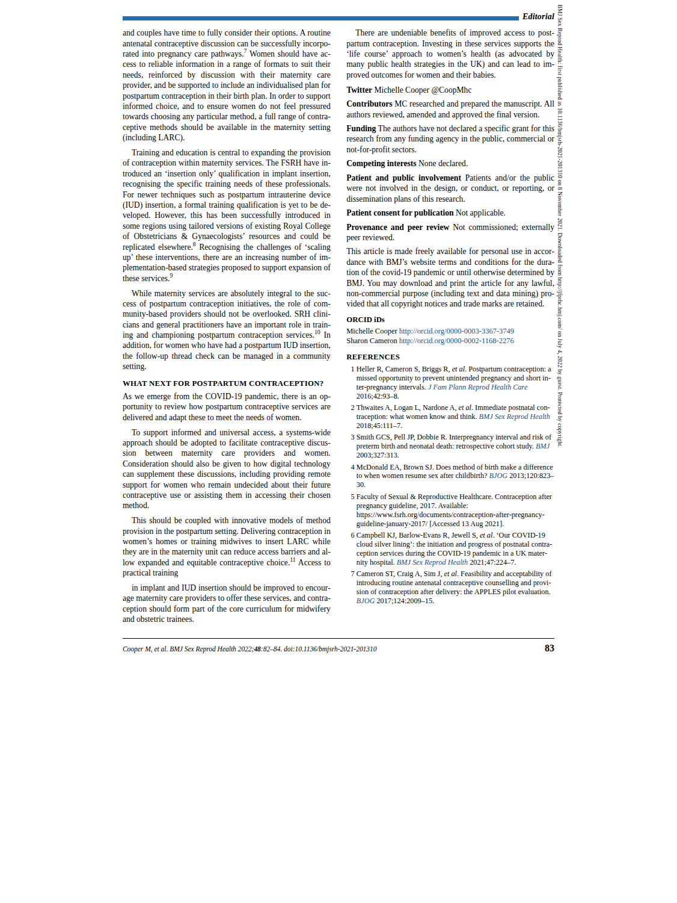BMJ Sex Reprod Health: first published as 10.1136/bmjsrh-2021-201310 on 8 November 2021. Downloaded from http://jfprhc.bmj.com/ on July 4, 2022 by guest. Protected by copyright.
Editorial
and couples have time to fully consider their options. A routine antenatal contraceptive discussion can be successfully incorporated into pregnancy care pathways.7 Women should have access to reliable information in a range of formats to suit their needs, reinforced by discussion with their maternity care provider, and be supported to include an individualised plan for postpartum contraception in their birth plan. In order to support informed choice, and to ensure women do not feel pressured towards choosing any particular method, a full range of contraceptive methods should be available in the maternity setting (including LARC).
Training and education is central to expanding the provision of contraception within maternity services. The FSRH have introduced an ‘insertion only’ qualification in implant insertion, recognising the specific training needs of these professionals. For newer techniques such as postpartum intrauterine device (IUD) insertion, a formal training qualification is yet to be developed. However, this has been successfully introduced in some regions using tailored versions of existing Royal College of Obstetricians & Gynaecologists’ resources and could be replicated elsewhere.8 Recognising the challenges of ‘scaling up’ these interventions, there are an increasing number of implementation-based strategies proposed to support expansion of these services.9
While maternity services are absolutely integral to the success of postpartum contraception initiatives, the role of community-based providers should not be overlooked. SRH clinicians and general practitioners have an important role in training and championing postpartum contraception services.10 In addition, for women who have had a postpartum IUD insertion, the follow-up thread check can be managed in a community setting.
What next for postpartum contraception?
As we emerge from the COVID-19 pandemic, there is an opportunity to review how postpartum contraceptive services are delivered and adapt these to meet the needs of women.
To support informed and universal access, a systems-wide approach should be adopted to facilitate contraceptive discussion between maternity care providers and women. Consideration should also be given to how digital technology can supplement these discussions, including providing remote support for women who remain undecided about their future contraceptive use or assisting them in accessing their chosen method.
This should be coupled with innovative models of method provision in the postpartum setting. Delivering contraception in women’s homes or training midwives to insert LARC while they are in the maternity unit can reduce access barriers and allow expanded and equitable contraceptive choice.11 Access to practical training
in implant and IUD insertion should be improved to encourage maternity care providers to offer these services, and contraception should form part of the core curriculum for midwifery and obstetric trainees.
There are undeniable benefits of improved access to postpartum contraception. Investing in these services supports the ‘life course’ approach to women’s health (as advocated by many public health strategies in the UK) and can lead to improved outcomes for women and their babies.
Twitter Michelle Cooper @CoopMhc
Contributors MC researched and prepared the manuscript. All authors reviewed, amended and approved the final version.
Funding The authors have not declared a specific grant for this research from any funding agency in the public, commercial or not-for-profit sectors.
Competing interests None declared.
Patient and public involvement Patients and/or the public were not involved in the design, or conduct, or reporting, or dissemination plans of this research.
Patient consent for publication Not applicable.
Provenance and peer review Not commissioned; externally peer reviewed.
This article is made freely available for personal use in accordance with BMJ’s website terms and conditions for the duration of the covid-19 pandemic or until otherwise determined by BMJ. You may download and print the article for any lawful, non-commercial purpose (including text and data mining) provided that all copyright notices and trade marks are retained.
ORCID iDs
Michelle Cooper http://orcid.org/0000-0003-3367-3749
Sharon Cameron http://orcid.org/0000-0002-1168-2276
References
Heller R, Cameron S, Briggs R, et al. Postpartum contraception: a missed opportunity to prevent unintended pregnancy and short inter-pregnancy intervals. J Fam Plann Reprod Health Care 2016;42:93–8.
Thwaites A, Logan L, Nardone A, et al. Immediate postnatal contraception: what women know and think. BMJ Sex Reprod Health 2018;45:111–7.
Smith GCS, Pell JP, Dobbie R. Interpregnancy interval and risk of preterm birth and neonatal death: retrospective cohort study. BMJ 2003;327:313.
McDonald EA, Brown SJ. Does method of birth make a difference to when women resume sex after childbirth? BJOG 2013;120:823–30.
Faculty of Sexual & Reproductive Healthcare. Contraception after pregnancy guideline, 2017. Available: https://www.fsrh.org/documents/contraception-after-pregnancy-guideline-january-2017/ [Accessed 13 Aug 2021].
Campbell KJ, Barlow-Evans R, Jewell S, et al. ‘Our COVID-19 cloud silver lining’: the initiation and progress of postnatal contraception services during the COVID-19 pandemic in a UK maternity hospital. BMJ Sex Reprod Health 2021;47:224–7.
Cameron ST, Craig A, Sim J, et al. Feasibility and acceptability of introducing routine antenatal contraceptive counselling and provision of contraception after delivery: the APPLES pilot evaluation. BJOG 2017;124:2009–15.
Cooper M, et al. BMJ Sex Reprod Health 2022;48:82–84. doi:10.1136/bmjsrh-2021-201310
83